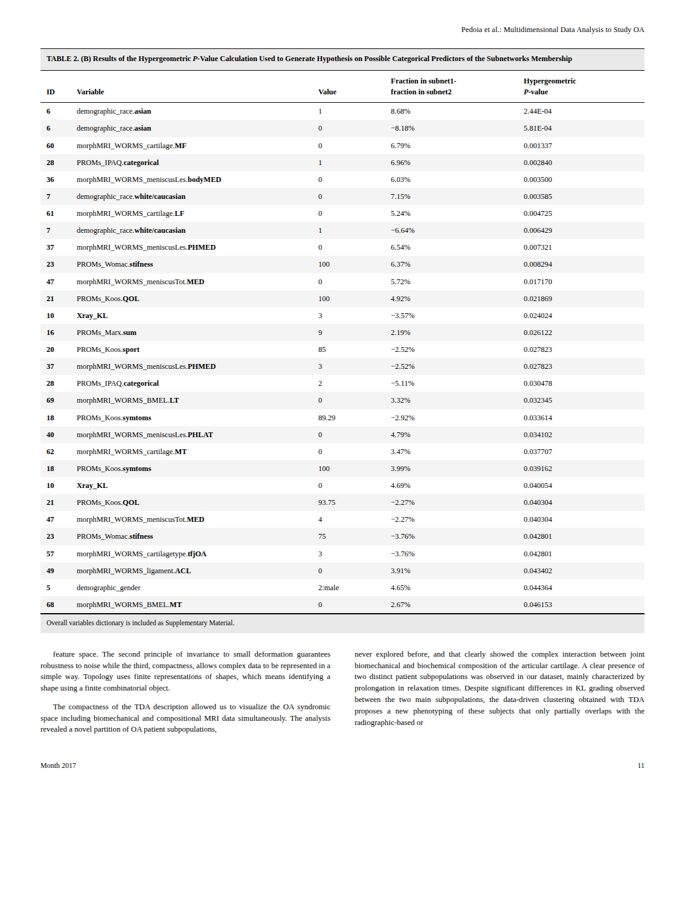Pedoia et al.: Multidimensional Data Analysis to Study OA
TABLE 2. (B) Results of the Hypergeometric P -Value Calculation Used to Generate Hypothesis on Possible Categorical Predictors of the Subnetworks Membership
| ID | Variable | Value | Fraction in subnet1- fraction in subnet2 | Hypergeometric P -value |
| --- | --- | --- | --- | --- |
| 6 | demographic_race. asian | 1 | 8.68% | 2.44E-04 |
| 6 | demographic_race. asian | 0 | −8.18% | 5.81E-04 |
| 60 | morphMRI_WORMS_cartilage. MF | 0 | 6.79% | 0.001337 |
| 28 | PROMs_IPAQ. categorical | 1 | 6.96% | 0.002840 |
| 36 | morphMRI_WORMS_meniscusLes. bodyMED | 0 | 6.03% | 0.003500 |
| 7 | demographic_race. white/caucasian | 0 | 7.15% | 0.003585 |
| 61 | morphMRI_WORMS_cartilage. LF | 0 | 5.24% | 0.004725 |
| 7 | demographic_race. white/caucasian | 1 | −6.64% | 0.006429 |
| 37 | morphMRI_WORMS_meniscusLes. PHMED | 0 | 6.54% | 0.007321 |
| 23 | PROMs_Womac. stifness | 100 | 6.37% | 0.008294 |
| 47 | morphMRI_WORMS_meniscusTot. MED | 0 | 5.72% | 0.017170 |
| 21 | PROMs_Koos. QOL | 100 | 4.92% | 0.021869 |
| 10 | Xray_KL | 3 | −3.57% | 0.024024 |
| 16 | PROMs_Marx. sum | 9 | 2.19% | 0.026122 |
| 20 | PROMs_Koos. sport | 85 | −2.52% | 0.027823 |
| 37 | morphMRI_WORMS_meniscusLes. PHMED | 3 | −2.52% | 0.027823 |
| 28 | PROMs_IPAQ. categorical | 2 | −5.11% | 0.030478 |
| 69 | morphMRI_WORMS_BMEL. LT | 0 | 3.32% | 0.032345 |
| 18 | PROMs_Koos. symtoms | 89.29 | −2.92% | 0.033614 |
| 40 | morphMRI_WORMS_meniscusLes. PHLAT | 0 | 4.79% | 0.034102 |
| 62 | morphMRI_WORMS_cartilage. MT | 0 | 3.47% | 0.037707 |
| 18 | PROMs_Koos. symtoms | 100 | 3.99% | 0.039162 |
| 10 | Xray_KL | 0 | 4.69% | 0.040054 |
| 21 | PROMs_Koos. QOL | 93.75 | −2.27% | 0.040304 |
| 47 | morphMRI_WORMS_meniscusTot. MED | 4 | −2.27% | 0.040304 |
| 23 | PROMs_Womac. stifness | 75 | −3.76% | 0.042801 |
| 57 | morphMRI_WORMS_cartilagetype. tfjOA | 3 | −3.76% | 0.042801 |
| 49 | morphMRI_WORMS_ligament. ACL | 0 | 3.91% | 0.043402 |
| 5 | demographic_gender | 2:male | 4.65% | 0.044364 |
| 68 | morphMRI_WORMS_BMEL. MT | 0 | 2.67% | 0.046153 |
Overall variables dictionary is included as Supplementary Material.
feature space. The second principle of invariance to small deformation guarantees robustness to noise while the third, compactness, allows complex data to be represented in a simple way. Topology uses finite representations of shapes, which means identifying a shape using a finite combinatorial object.
The compactness of the TDA description allowed us to visualize the OA syndromic space including biomechanical and compositional MRI data simultaneously. The analysis revealed a novel partition of OA patient subpopulations,
never explored before, and that clearly showed the complex interaction between joint biomechanical and biochemical composition of the articular cartilage. A clear presence of two distinct patient subpopulations was observed in our dataset, mainly characterized by prolongation in relaxation times. Despite significant differences in KL grading observed between the two main subpopulations, the data-driven clustering obtained with TDA proposes a new phenotyping of these subjects that only partially overlaps with the radiographic-based or
Month 2017
11